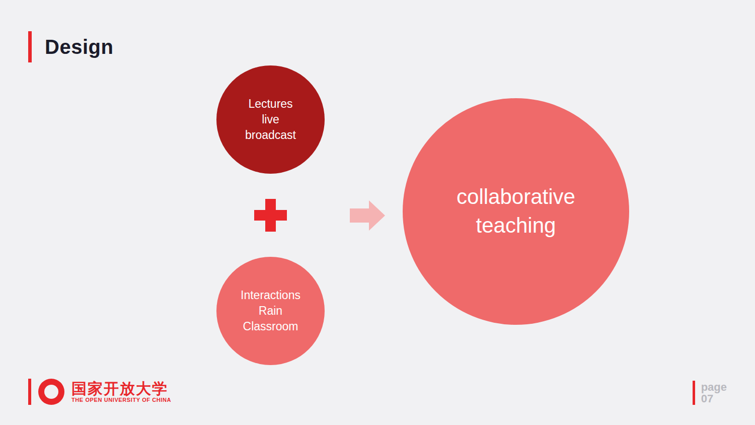Design
Lectures
live
broadcast
Interactions
Rain
Classroom
collaborative
teaching
国家开放大学 THE OPEN UNIVERSITY OF CHINA
page
07